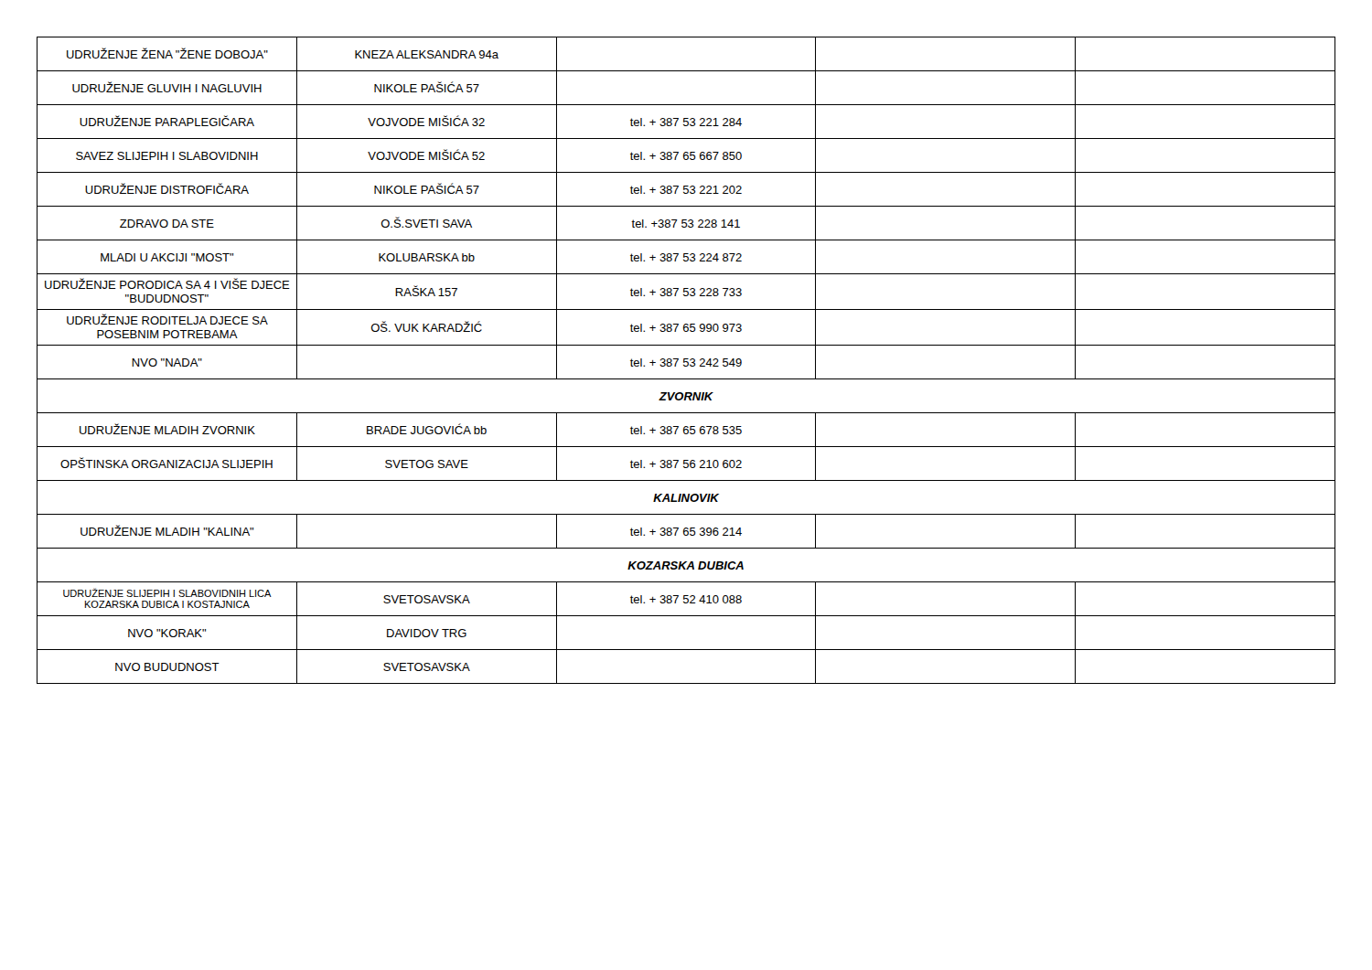| UDRUŽENJE ŽENA "ŽENE DOBOJA" | KNEZA ALEKSANDRA 94a | | | |
| UDRUŽENJE GLUVIH I NAGLUVIH | NIKOLE PAŠIĆA 57 | | | |
| UDRUŽENJE PARAPLEGIČARA | VOJVODE MIŠIĆA 32 | tel. + 387 53 221 284 | | |
| SAVEZ SLIJEPIH I SLABOVIDNIH | VOJVODE MIŠIĆA 52 | tel. + 387 65 667 850 | | |
| UDRUŽENJE DISTROFIČARA | NIKOLE PAŠIĆA 57 | tel. + 387 53 221 202 | | |
| ZDRAVO DA STE | O.Š.SVETI SAVA | tel. +387 53 228 141 | | |
| MLADI U AKCIJI "MOST" | KOLUBARSKA bb | tel. + 387 53 224 872 | | |
| UDRUŽENJE PORODICA SA 4 I VIŠE DJECE "BUDUDNOST" | RAŠKA 157 | tel. + 387 53 228 733 | | |
| UDRUŽENJE RODITELJA DJECE SA POSEBNIM POTREBAMA | OŠ. VUK KARADŽIĆ | tel. + 387 65 990 973 | | |
| NVO "NADA" | | tel. + 387 53 242 549 | | |
| ZVORNIK |
| UDRUŽENJE MLADIH ZVORNIK | BRADE JUGOVIĆA bb | tel. + 387 65 678 535 | | |
| OPŠTINSKA ORGANIZACIJA SLIJEPIH | SVETOG SAVE | tel. + 387 56 210 602 | | |
| KALINOVIK |
| UDRUŽENJE MLADIH "KALINA" | | tel. + 387 65 396 214 | | |
| KOZARSKA DUBICA |
| UDRUŽENJE SLIJEPIH I SLABOVIDNIH LICA KOZARSKA DUBICA I KOSTAJNICA | SVETOSAVSKA | tel. + 387 52 410 088 | | |
| NVO "KORAK" | DAVIDOV TRG | | | |
| NVO BUDUDNOST | SVETOSAVSKA | | | |